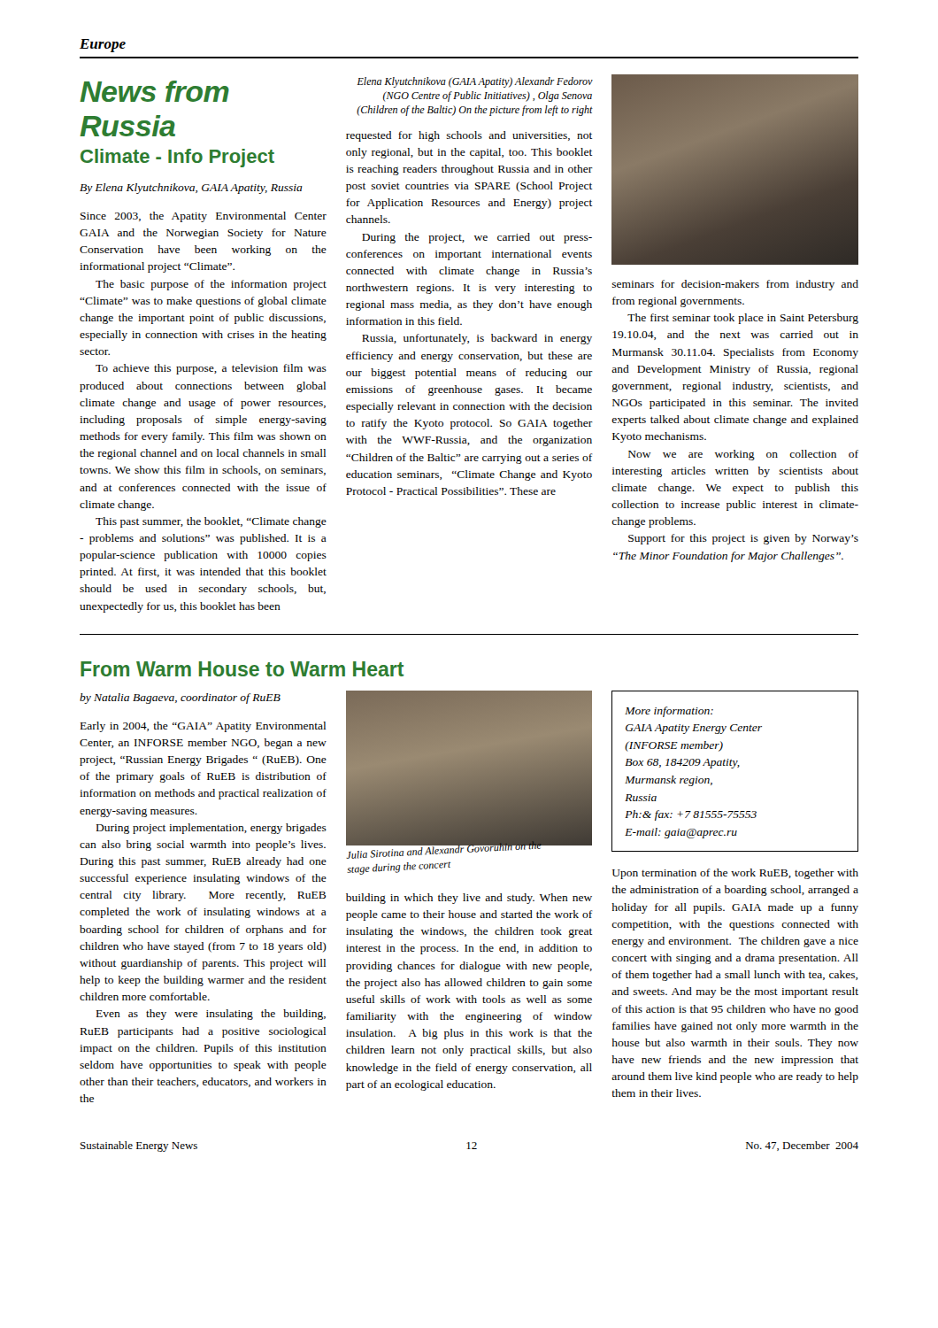Europe
News from Russia
Climate - Info Project
By Elena Klyutchnikova, GAIA Apatity, Russia
Since 2003, the Apatity Environmental Center GAIA and the Norwegian Society for Nature Conservation have been working on the informational project “Climate”.
The basic purpose of the information project “Climate” was to make questions of global climate change the important point of public discussions, especially in connection with crises in the heating sector.
To achieve this purpose, a television film was produced about connections between global climate change and usage of power resources, including proposals of simple energy-saving methods for every family. This film was shown on the regional channel and on local channels in small towns. We show this film in schools, on seminars, and at conferences connected with the issue of climate change.
This past summer, the booklet, “Climate change - problems and solutions” was published. It is a popular-science publication with 10000 copies printed. At first, it was intended that this booklet should be used in secondary schools, but, unexpectedly for us, this booklet has been
Elena Klyutchnikova (GAIA Apatity) Alexandr Fedorov (NGO Centre of Public Initiatives) , Olga Senova (Children of the Baltic) On the picture from left to right
requested for high schools and universities, not only regional, but in the capital, too. This booklet is reaching readers throughout Russia and in other post soviet countries via SPARE (School Project for Application Resources and Energy) project channels.
During the project, we carried out press-conferences on important international events connected with climate change in Russia’s northwestern regions. It is very interesting to regional mass media, as they don’t have enough information in this field.
Russia, unfortunately, is backward in energy efficiency and energy conservation, but these are our biggest potential means of reducing our emissions of greenhouse gases. It became especially relevant in connection with the decision to ratify the Kyoto protocol. So GAIA together with the WWF-Russia, and the organization “Children of the Baltic” are carrying out a series of education seminars, “Climate Change and Kyoto Protocol - Practical Possibilities”. These are
seminars for decision-makers from industry and from regional governments.
The first seminar took place in Saint Petersburg 19.10.04, and the next was carried out in Murmansk 30.11.04. Specialists from Economy and Development Ministry of Russia, regional government, regional industry, scientists, and NGOs participated in this seminar. The invited experts talked about climate change and explained Kyoto mechanisms.
Now we are working on collection of interesting articles written by scientists about climate change. We expect to publish this collection to increase public interest in climate-change problems.
Support for this project is given by Norway’s “The Minor Foundation for Major Challenges”.
From Warm House to Warm Heart
by Natalia Bagaeva, coordinator of RuEB
Early in 2004, the “GAIA” Apatity Environmental Center, an INFORSE member NGO, began a new project, “Russian Energy Brigades “ (RuEB). One of the primary goals of RuEB is distribution of information on methods and practical realization of energy-saving measures.
During project implementation, energy brigades can also bring social warmth into people’s lives. During this past summer, RuEB already had one successful experience insulating windows of the central city library. More recently, RuEB completed the work of insulating windows at a boarding school for children of orphans and for children who have stayed (from 7 to 18 years old) without guardianship of parents. This project will help to keep the building warmer and the resident children more comfortable.
Even as they were insulating the building, RuEB participants had a positive sociological impact on the children. Pupils of this institution seldom have opportunities to speak with people other than their teachers, educators, and workers in the
Julia Sirotina and Alexandr Govoruhin on the
stage during the concert
building in which they live and study. When new people came to their house and started the work of insulating the windows, the children took great interest in the process. In the end, in addition to providing chances for dialogue with new people, the project also has allowed children to gain some useful skills of work with tools as well as some familiarity with the engineering of window insulation. A big plus in this work is that the children learn not only practical skills, but also knowledge in the field of energy conservation, all part of an ecological education.
More information:
GAIA Apatity Energy Center
(INFORSE member)
Box 68, 184209 Apatity,
Murmansk region,
Russia
Ph:& fax: +7 81555-75553
E-mail: gaia@aprec.ru
Upon termination of the work RuEB, together with the administration of a boarding school, arranged a holiday for all pupils. GAIA made up a funny competition, with the questions connected with energy and environment. The children gave a nice concert with singing and a drama presentation. All of them together had a small lunch with tea, cakes, and sweets. And may be the most important result of this action is that 95 children who have no good families have gained not only more warmth in the house but also warmth in their souls. They now have new friends and the new impression that around them live kind people who are ready to help them in their lives.
Sustainable Energy News
12
No. 47, December 2004